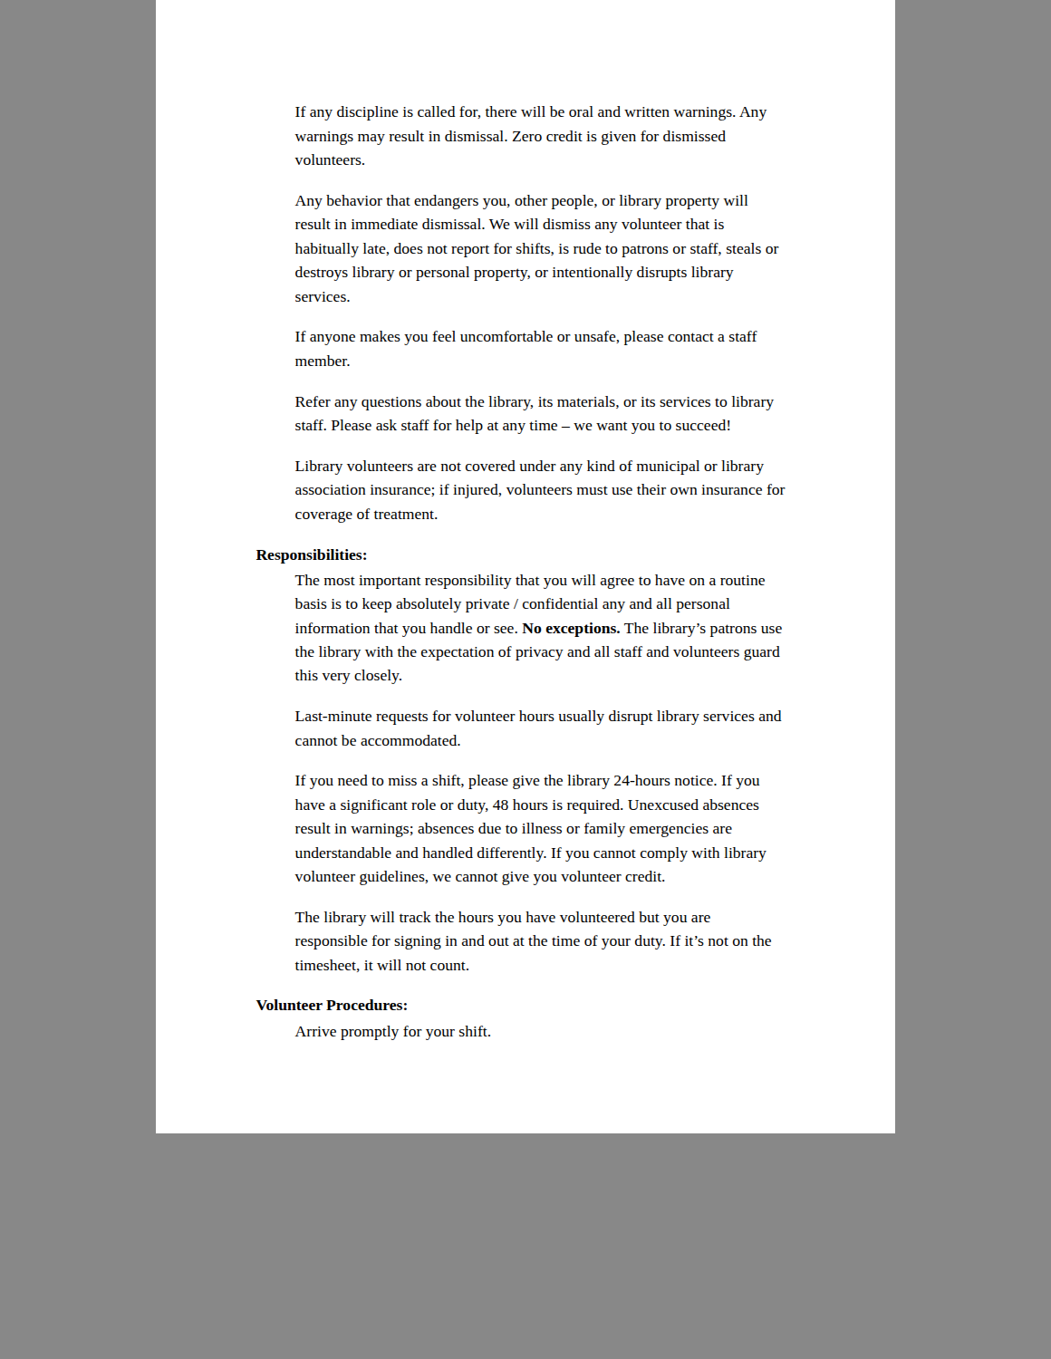If any discipline is called for, there will be oral and written warnings. Any warnings may result in dismissal. Zero credit is given for dismissed volunteers.
Any behavior that endangers you, other people, or library property will result in immediate dismissal. We will dismiss any volunteer that is habitually late, does not report for shifts, is rude to patrons or staff, steals or destroys library or personal property, or intentionally disrupts library services.
If anyone makes you feel uncomfortable or unsafe, please contact a staff member.
Refer any questions about the library, its materials, or its services to library staff. Please ask staff for help at any time – we want you to succeed!
Library volunteers are not covered under any kind of municipal or library association insurance; if injured, volunteers must use their own insurance for coverage of treatment.
Responsibilities:
The most important responsibility that you will agree to have on a routine basis is to keep absolutely private / confidential any and all personal information that you handle or see. No exceptions. The library’s patrons use the library with the expectation of privacy and all staff and volunteers guard this very closely.
Last-minute requests for volunteer hours usually disrupt library services and cannot be accommodated.
If you need to miss a shift, please give the library 24-hours notice. If you have a significant role or duty, 48 hours is required. Unexcused absences result in warnings; absences due to illness or family emergencies are understandable and handled differently. If you cannot comply with library volunteer guidelines, we cannot give you volunteer credit.
The library will track the hours you have volunteered but you are responsible for signing in and out at the time of your duty. If it’s not on the timesheet, it will not count.
Volunteer Procedures:
Arrive promptly for your shift.